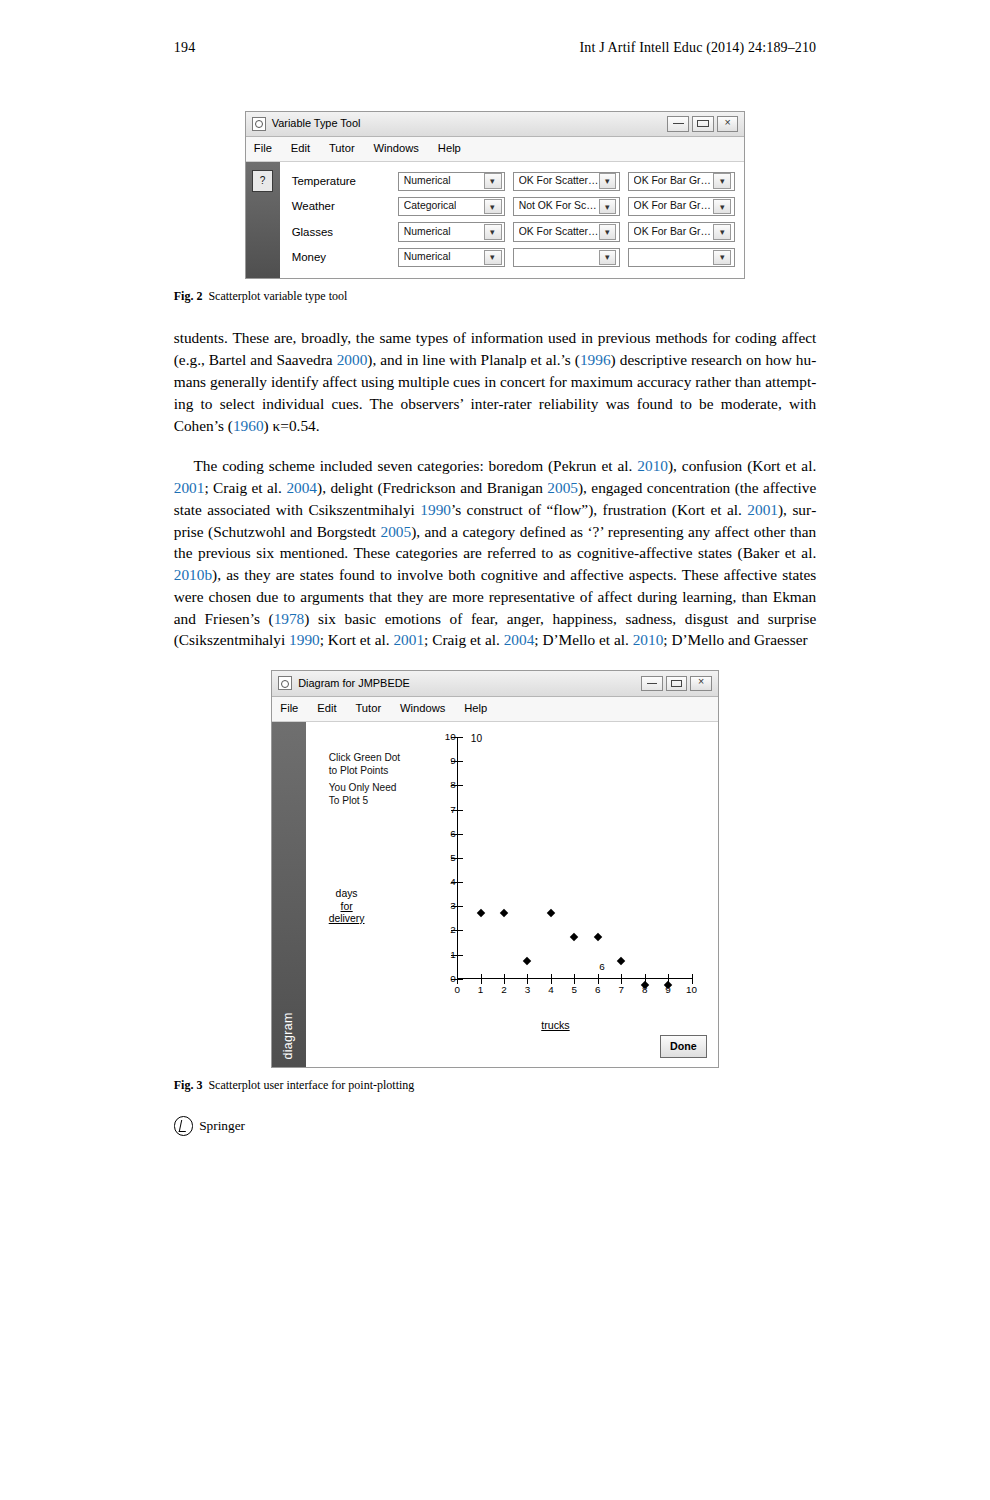194
Int J Artif Intell Educ (2014) 24:189–210
Variable Type Tool
File Edit Tutor Windows Help
Temperature
Numerical▾
OK For Scatterplots▾
OK For Bar Graphs▾
Weather
Categorical▾
Not OK For Scatterplo▾
OK For Bar Graphs▾
Glasses
Numerical▾
OK For Scatterplots▾
OK For Bar Graphs▾
Money
Numerical▾
▾
▾
Fig. 2 Scatterplot variable type tool
students. These are, broadly, the same types of information used in previous methods for coding affect (e.g., Bartel and Saavedra 2000), and in line with Planalp et al.’s (1996) descriptive research on how humans generally identify affect using multiple cues in concert for maximum accuracy rather than attempting to select individual cues. The observers’ inter-rater reliability was found to be moderate, with Cohen’s (1960) κ=0.54.
The coding scheme included seven categories: boredom (Pekrun et al. 2010), confusion (Kort et al. 2001; Craig et al. 2004), delight (Fredrickson and Branigan 2005), engaged concentration (the affective state associated with Csikszentmihalyi 1990’s construct of “flow”), frustration (Kort et al. 2001), surprise (Schutzwohl and Borgstedt 2005), and a category defined as ‘?’ representing any affect other than the previous six mentioned. These categories are referred to as cognitive-affective states (Baker et al. 2010b), as they are states found to involve both cognitive and affective aspects. These affective states were chosen due to arguments that they are more representative of affect during learning, than Ekman and Friesen’s (1978) six basic emotions of fear, anger, happiness, sadness, disgust and surprise (Csikszentmihalyi 1990; Kort et al. 2001; Craig et al. 2004; D’Mello et al. 2010; D’Mello and Graesser
Diagram for JMPBEDE
File Edit Tutor Windows Help
diagram
Click Green Dot
to Plot Points
You Only Need
To Plot 5
days
for
delivery
10
10
9
8
7
6
5
4
3
2
1
0
0
1
2
3
4
5
6
7
8
9
10
6
trucks
Done
Fig. 3 Scatterplot user interface for point-plotting
Springer